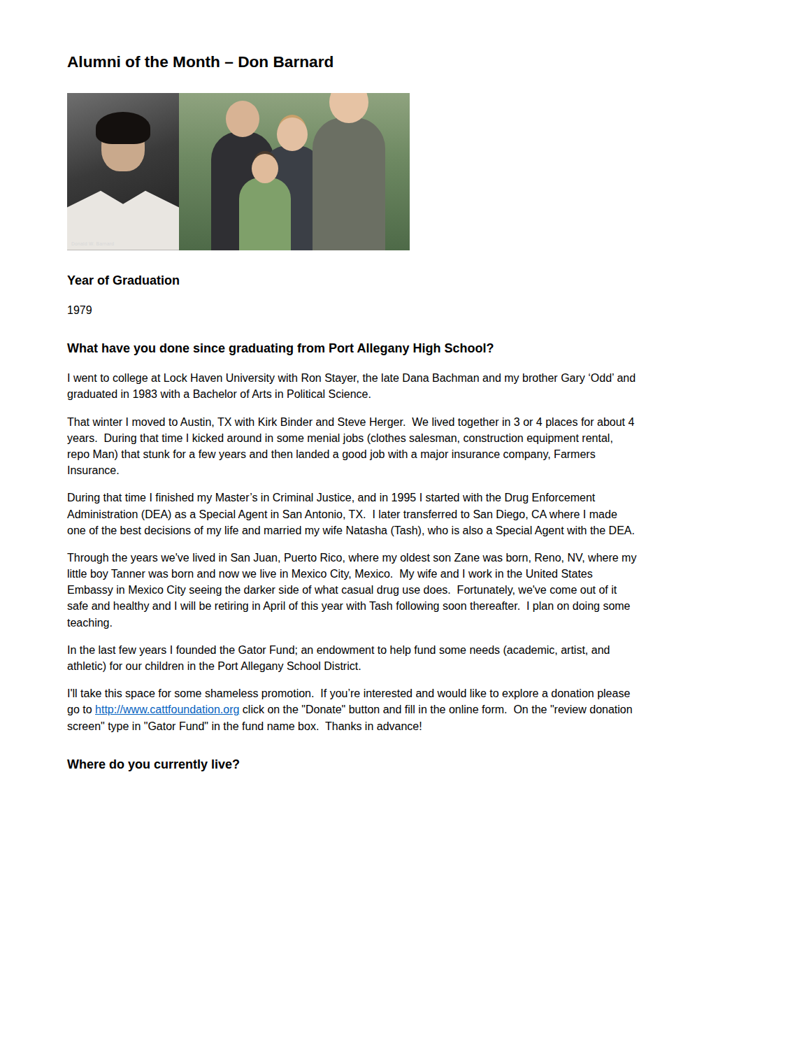Alumni of the Month – Don Barnard
Donald W. Barnard
Year of Graduation
1979
What have you done since graduating from Port Allegany High School?
I went to college at Lock Haven University with Ron Stayer, the late Dana Bachman and my brother Gary ‘Odd’ and graduated in 1983 with a Bachelor of Arts in Political Science.
That winter I moved to Austin, TX with Kirk Binder and Steve Herger. We lived together in 3 or 4 places for about 4 years. During that time I kicked around in some menial jobs (clothes salesman, construction equipment rental, repo Man) that stunk for a few years and then landed a good job with a major insurance company, Farmers Insurance.
During that time I finished my Master’s in Criminal Justice, and in 1995 I started with the Drug Enforcement Administration (DEA) as a Special Agent in San Antonio, TX. I later transferred to San Diego, CA where I made one of the best decisions of my life and married my wife Natasha (Tash), who is also a Special Agent with the DEA.
Through the years we've lived in San Juan, Puerto Rico, where my oldest son Zane was born, Reno, NV, where my little boy Tanner was born and now we live in Mexico City, Mexico. My wife and I work in the United States Embassy in Mexico City seeing the darker side of what casual drug use does. Fortunately, we've come out of it safe and healthy and I will be retiring in April of this year with Tash following soon thereafter. I plan on doing some teaching.
In the last few years I founded the Gator Fund; an endowment to help fund some needs (academic, artist, and athletic) for our children in the Port Allegany School District.
I'll take this space for some shameless promotion. If you’re interested and would like to explore a donation please go to http://www.cattfoundation.org click on the "Donate" button and fill in the online form. On the "review donation screen" type in "Gator Fund" in the fund name box. Thanks in advance!
Where do you currently live?